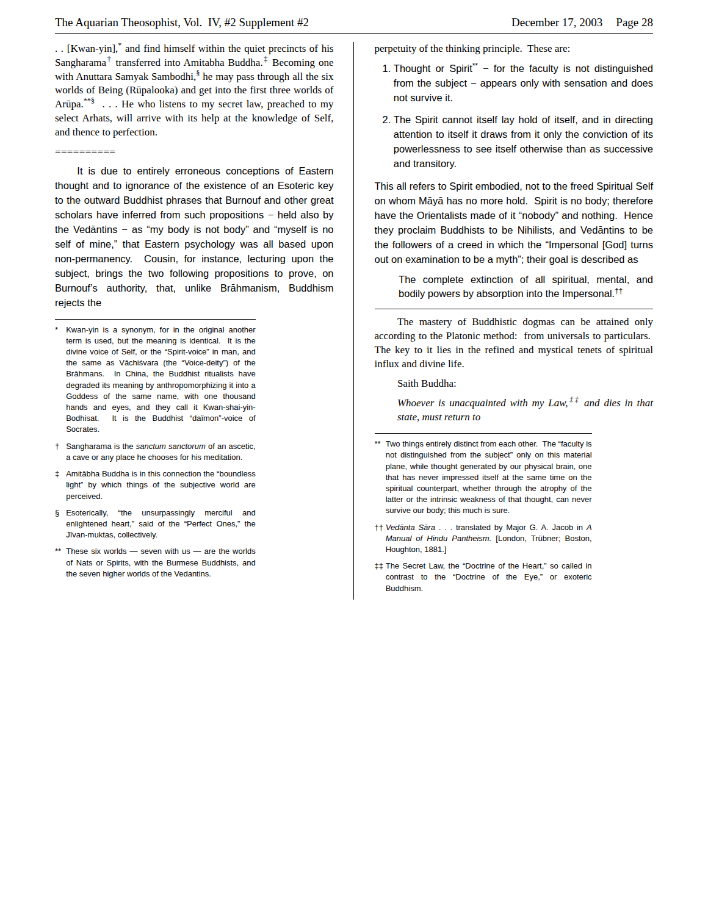The Aquarian Theosophist, Vol. IV, #2 Supplement #2 December 17, 2003 Page 28
. . [Kwan-yin],* and find himself within the quiet precincts of his Sangharama† transferred into Amitabha Buddha.‡ Becoming one with Anuttara Samyak Sambodhi,§ he may pass through all the six worlds of Being (Rūpalooka) and get into the first three worlds of Arūpa.**§ . . . He who listens to my secret law, preached to my select Arhats, will arrive with its help at the knowledge of Self, and thence to perfection.
==========
It is due to entirely erroneous conceptions of Eastern thought and to ignorance of the existence of an Esoteric key to the outward Buddhist phrases that Burnouf and other great scholars have inferred from such propositions − held also by the Vedāntins − as “my body is not body” and “myself is no self of mine,” that Eastern psychology was all based upon non-permanency. Cousin, for instance, lecturing upon the subject, brings the two following propositions to prove, on Burnouf’s authority, that, unlike Brāhmanism, Buddhism rejects the
* Kwan-yin is a synonym, for in the original another term is used, but the meaning is identical. It is the divine voice of Self, or the “Spirit-voice” in man, and the same as Vāchiśvara (the “Voice-deity”) of the Brāhmans. In China, the Buddhist ritualists have degraded its meaning by anthropomorphizing it into a Goddess of the same name, with one thousand hands and eyes, and they call it Kwan-shai-yin-Bodhisat. It is the Buddhist “daïmon”-voice of Socrates.
† Sangharama is the sanctum sanctorum of an ascetic, a cave or any place he chooses for his meditation.
‡ Amitābha Buddha is in this connection the “boundless light” by which things of the subjective world are perceived.
§ Esoterically, “the unsurpassingly merciful and enlightened heart,” said of the “Perfect Ones,” the Jīvan-muktas, collectively.
** These six worlds — seven with us — are the worlds of Nats or Spirits, with the Burmese Buddhists, and the seven higher worlds of the Vedantins.
perpetuity of the thinking principle. These are:
Thought or Spirit** − for the faculty is not distinguished from the subject − appears only with sensation and does not survive it.
The Spirit cannot itself lay hold of itself, and in directing attention to itself it draws from it only the conviction of its powerlessness to see itself otherwise than as successive and transitory.
This all refers to Spirit embodied, not to the freed Spiritual Self on whom Māyā has no more hold. Spirit is no body; therefore have the Orientalists made of it “nobody” and nothing. Hence they proclaim Buddhists to be Nihilists, and Vedāntins to be the followers of a creed in which the “Impersonal [God] turns out on examination to be a myth”; their goal is described as
The complete extinction of all spiritual, mental, and bodily powers by absorption into the Impersonal.††
The mastery of Buddhistic dogmas can be attained only according to the Platonic method: from universals to particulars. The key to it lies in the refined and mystical tenets of spiritual influx and divine life.
Saith Buddha:
Whoever is unacquainted with my Law,‡‡ and dies in that state, must return to
** Two things entirely distinct from each other. The “faculty is not distinguished from the subject” only on this material plane, while thought generated by our physical brain, one that has never impressed itself at the same time on the spiritual counterpart, whether through the atrophy of the latter or the intrinsic weakness of that thought, can never survive our body; this much is sure.
†† Vedānta Sāra . . . translated by Major G. A. Jacob in A Manual of Hindu Pantheism. [London, Trübner; Boston, Houghton, 1881.]
‡‡ The Secret Law, the “Doctrine of the Heart,” so called in contrast to the “Doctrine of the Eye,” or exoteric Buddhism.